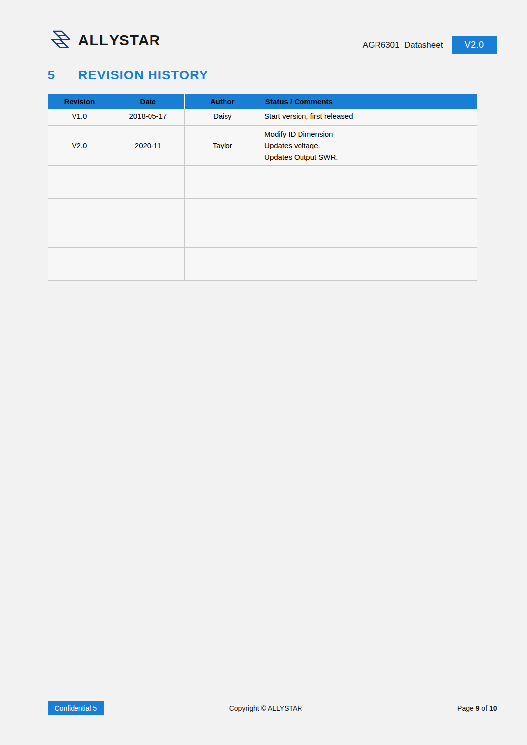ALLYSTAR
AGR6301 Datasheet
V2.0
5 REVISION HISTORY
| Revision | Date | Author | Status / Comments |
| --- | --- | --- | --- |
| V1.0 | 2018-05-17 | Daisy | Start version, first released |
| V2.0 | 2020-11 | Taylor | Modify ID Dimension Updates voltage. Updates Output SWR. |
Confidential 5
Copyright © ALLYSTAR
Page 9 of 10